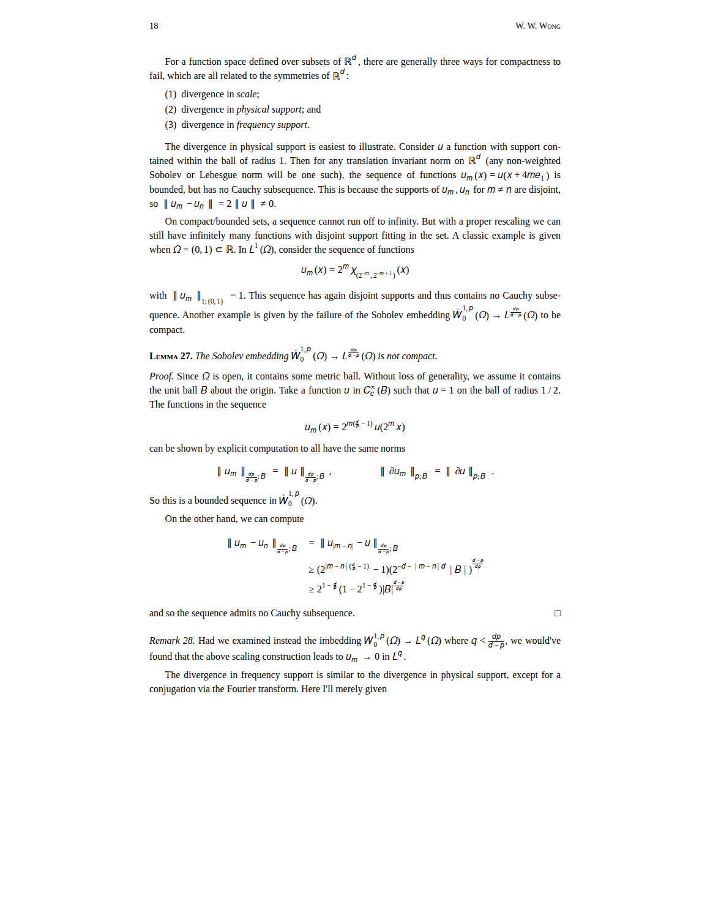18 W. W. Wong
For a function space defined over subsets of ℝd, there are generally three ways for compactness to fail, which are all related to the symmetries of ℝd:
divergence in scale;
divergence in physical support; and
divergence in frequency support.
The divergence in physical support is easiest to illustrate. Consider u a function with support contained within the ball of radius 1. Then for any translation invariant norm on ℝd (any non-weighted Sobolev or Lebesgue norm will be one such), the sequence of functions um(x)=u(x+4me1) is bounded, but has no Cauchy subsequence. This is because the supports of um,un for m≠n are disjoint, so ∥um−un∥=2∥u∥≠0.
On compact/bounded sets, a sequence cannot run off to infinity. But with a proper rescaling we can still have infinitely many functions with disjoint support fitting in the set. A classic example is given when Ω=(0,1)⊂ℝ. In L1(Ω), consider the sequence of functions
um(x)= 2m χ(2−m,2−m+1) (x)
with ∥um∥1;(0,1)=1. This sequence has again disjoint supports and thus contains no Cauchy subsequence. Another example is given by the failure of the Sobolev embedding W˚01,p(Ω)→Ldpd−p(Ω) to be compact.
Lemma 27. The Sobolev embedding W˚01,p(Ω)→Ldpd−p(Ω) is not compact.
Proof. Since Ω is open, it contains some metric ball. Without loss of generality, we assume it contains the unit ball B about the origin. Take a function u in Cc∞(B) such that u=1 on the ball of radius 1/2. The functions in the sequence
um(x)= 2m(dp−1) u(2mx)
can be shown by explicit computation to all have the same norms
∥um∥dpd−p;B = ∥u∥dpd−p;B ,
∥∂um∥p;B = ∥∂u∥p;B .
So this is a bounded sequence in W˚01,p(Ω).
On the other hand, we can compute
| ∥ u m − u n ∥ d p d − p ; B | = ∥ u / m − n / − u ∥ d p d − p ; B |
| | ≥ ( 2 / m − n / ( d p − 1 ) − 1 ) ( 2 − d − / m − n / d / B / ) d − p d p |
| | ≥ 2 1 − d p ( 1 − 2 1 − d p ) / B / d − p d p |
and so the sequence admits no Cauchy subsequence. □
Remark 28. Had we examined instead the imbedding W01,p(Ω)→Lq(Ω) where q<dpd−p, we would've found that the above scaling construction leads to um→0 in Lq.
The divergence in frequency support is similar to the divergence in physical support, except for a conjugation via the Fourier transform. Here I'll merely given